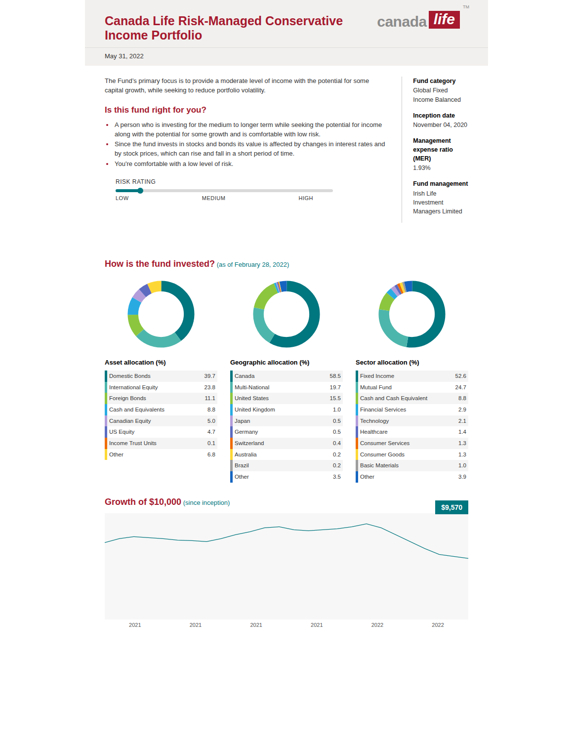Canada Life Risk-Managed Conservative Income Portfolio
canada life TM
May 31, 2022
The Fund’s primary focus is to provide a moderate level of income with the potential for some capital growth, while seeking to reduce portfolio volatility.
Is this fund right for you?
A person who is investing for the medium to longer term while seeking the potential for income along with the potential for some growth and is comfortable with low risk.
Since the fund invests in stocks and bonds its value is affected by changes in interest rates and by stock prices, which can rise and fall in a short period of time.
You're comfortable with a low level of risk.
RISK RATING
LOW MEDIUM HIGH
Fund category
Global Fixed Income Balanced
Inception date
November 04, 2020
Management
expense ratio (MER)
1.93%
Fund management
Irish Life Investment Managers Limited
How is the fund invested?
(as of February 28, 2022)
Asset allocation (%)
| | Domestic Bonds | 39.7 |
| | International Equity | 23.8 |
| | Foreign Bonds | 11.1 |
| | Cash and Equivalents | 8.8 |
| | Canadian Equity | 5.0 |
| | US Equity | 4.7 |
| | Income Trust Units | 0.1 |
| | Other | 6.8 |
Geographic allocation (%)
| | Canada | 58.5 |
| | Multi-National | 19.7 |
| | United States | 15.5 |
| | United Kingdom | 1.0 |
| | Japan | 0.5 |
| | Germany | 0.5 |
| | Switzerland | 0.4 |
| | Australia | 0.2 |
| | Brazil | 0.2 |
| | Other | 3.5 |
Sector allocation (%)
| | Fixed Income | 52.6 |
| | Mutual Fund | 24.7 |
| | Cash and Cash Equivalent | 8.8 |
| | Financial Services | 2.9 |
| | Technology | 2.1 |
| | Healthcare | 1.4 |
| | Consumer Services | 1.3 |
| | Consumer Goods | 1.3 |
| | Basic Materials | 1.0 |
| | Other | 3.9 |
Growth of $10,000
(since inception)
$9,570
202120212021202120222022